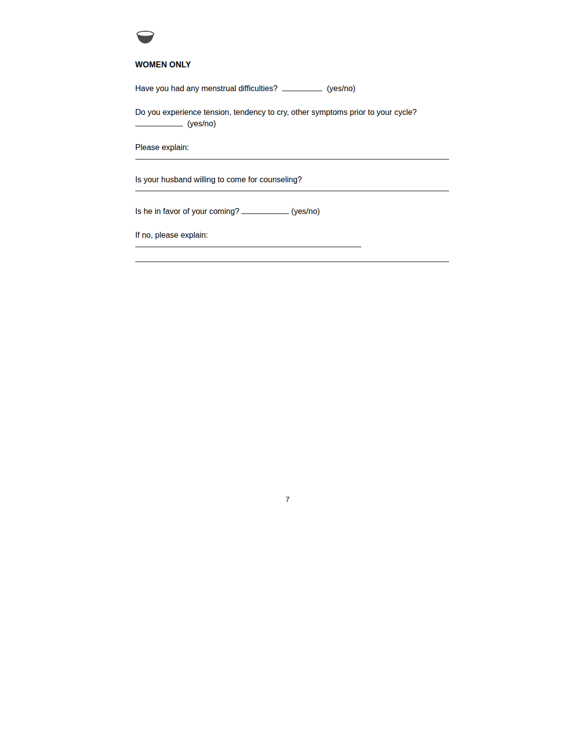WOMEN ONLY
Have you had any menstrual difficulties? (yes/no)
Do you experience tension, tendency to cry, other symptoms prior to your cycle?
(yes/no)
Please explain:
Is your husband willing to come for counseling?
Is he in favor of your coming? (yes/no)
If no, please explain:
7